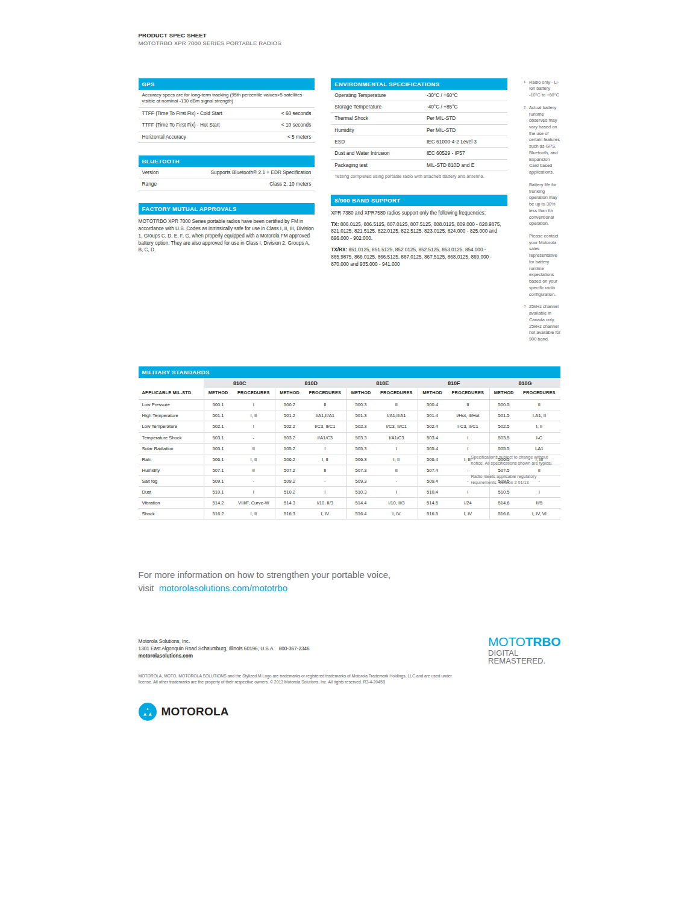PRODUCT SPEC SHEET
MOTOTRBO XPR 7000 SERIES PORTABLE RADIOS
GPS
Accuracy specs are for long-term tracking (95th percentile values>5 satellites visible at nominal -130 dBm signal strength)
| TTFF (Time To First Fix) - Cold Start | < 60 seconds |
| TTFF (Time To First Fix) - Hot Start | < 10 seconds |
| Horizontal Accuracy | < 5 meters |
BLUETOOTH
| Version | Supports Bluetooth® 2.1 + EDR Specification |
| Range | Class 2, 10 meters |
FACTORY MUTUAL APPROVALS
MOTOTRBO XPR 7000 Series portable radios have been certified by FM in accordance with U.S. Codes as intrinsically safe for use in Class I, II, III, Division 1, Groups C, D, E, F, G, when properly equipped with a Motorola FM approved battery option. They are also approved for use in Class I, Division 2, Groups A, B, C, D.
ENVIRONMENTAL SPECIFICATIONS
| Operating Temperature | -30°C / +60°C |
| Storage Temperature | -40°C / +85°C |
| Thermal Shock | Per MIL-STD |
| Humidity | Per MIL-STD |
| ESD | IEC 61000-4-2 Level 3 |
| Dust and Water Intrusion | IEC 60529 - IP57 |
| Packaging test | MIL-STD 810D and E |
| Testing completed using portable radio with attached battery and antenna. |
8/900 BAND SUPPORT
XPR 7380 and XPR7580 radios support only the following frequencies:
TX: 806.0125, 806.5125, 807.0125, 807.5125, 808.0125, 809.000 - 820.9875, 821.0125, 821.5125, 822.0125, 822.5125, 823.0125, 824.000 - 825.000 and 896.000 - 902.000.
TX/RX: 851.0125, 851.5125, 852.0125, 852.5125, 853.0125, 854.000 - 865.9875, 866.0125, 866.5125, 867.0125, 867.5125, 868.0125, 869.000 - 870.000 and 935.000 - 941.000
1Radio only - Li-Ion battery -10°C to +60°C
2Actual battery runtime observed may vary based on the use of certain features such as GPS, Bluetooth, and Expansion Card based applications.
Battery life for trunking operation may be up to 30% less than for conventional operation.
Please contact your Motorola sales representative for battery runtime expectations based on your specific radio configuration.
325kHz channel available in Canada only. 25kHz channel not available for 900 band.
MILITARY STANDARDS
| | 810C | 810D | 810E | 810F | 810G |
| --- | --- | --- | --- | --- | --- |
| APPLICABLE MIL-STD | METHOD | PROCEDURES | METHOD | PROCEDURES | METHOD | PROCEDURES | METHOD | PROCEDURES | METHOD | PROCEDURES |
| Low Pressure | 500.1 | I | 500.2 | II | 500.3 | II | 500.4 | II | 500.5 | II |
| High Temperature | 501.1 | I, II | 501.2 | I/A1,II/A1 | 501.3 | I/A1,II/A1 | 501.4 | I/Hot, II/Hot | 501.5 | I-A1, II |
| Low Temperature | 502.1 | I | 502.2 | I/C3, II/C1 | 502.3 | I/C3, II/C1 | 502.4 | I-C3, II/C1 | 502.5 | I, II |
| Temperature Shock | 503.1 | - | 503.2 | I/A1/C3 | 503.3 | I/A1/C3 | 503.4 | I | 503.5 | I-C |
| Solar Radiation | 505.1 | II | 505.2 | I | 505.3 | I | 505.4 | I | 505.5 | I-A1 |
| Rain | 506.1 | I, II | 506.2 | I, II | 506.3 | I, II | 506.4 | I, III | 506.5 | I, III |
| Humidity | 507.1 | II | 507.2 | II | 507.3 | II | 507.4 | - | 507.5 | II |
| Salt fog | 509.1 | - | 509.2 | - | 509.3 | - | 509.4 | - | 509.5 | - |
| Dust | 510.1 | I | 510.2 | I | 510.3 | I | 510.4 | I | 510.5 | I |
| Vibration | 514.2 | VIII/F, Curve-W | 514.3 | I/10, II/3 | 514.4 | I/10, II/3 | 514.5 | I/24 | 514.6 | II/5 |
| Shock | 516.2 | I, II | 516.3 | I, IV | 516.4 | I, IV | 516.5 | I, IV | 516.6 | I, IV, VI |
For more information on how to strengthen your portable voice,
visit motorolasolutions.com/mototrbo
Specifications subject to change without notice. All specifications shown are typical.
Radio meets applicable regulatory requirements. Version 2 01/13
MOTOTRBO
DIGITAL
REMASTERED.
Motorola Solutions, Inc.
1301 East Algonquin Road Schaumburg, Illinois 60196, U.S.A. 800-367-2346
motorolasolutions.com
MOTOROLA, MOTO, MOTOROLA SOLUTIONS and the Stylized M Logo are trademarks or registered trademarks of Motorola Trademark Holdings, LLC and are used under license. All other trademarks are the property of their respective owners. © 2013 Motorola Solutions, Inc. All rights reserved. R3-4-2045B
MOTOROLA